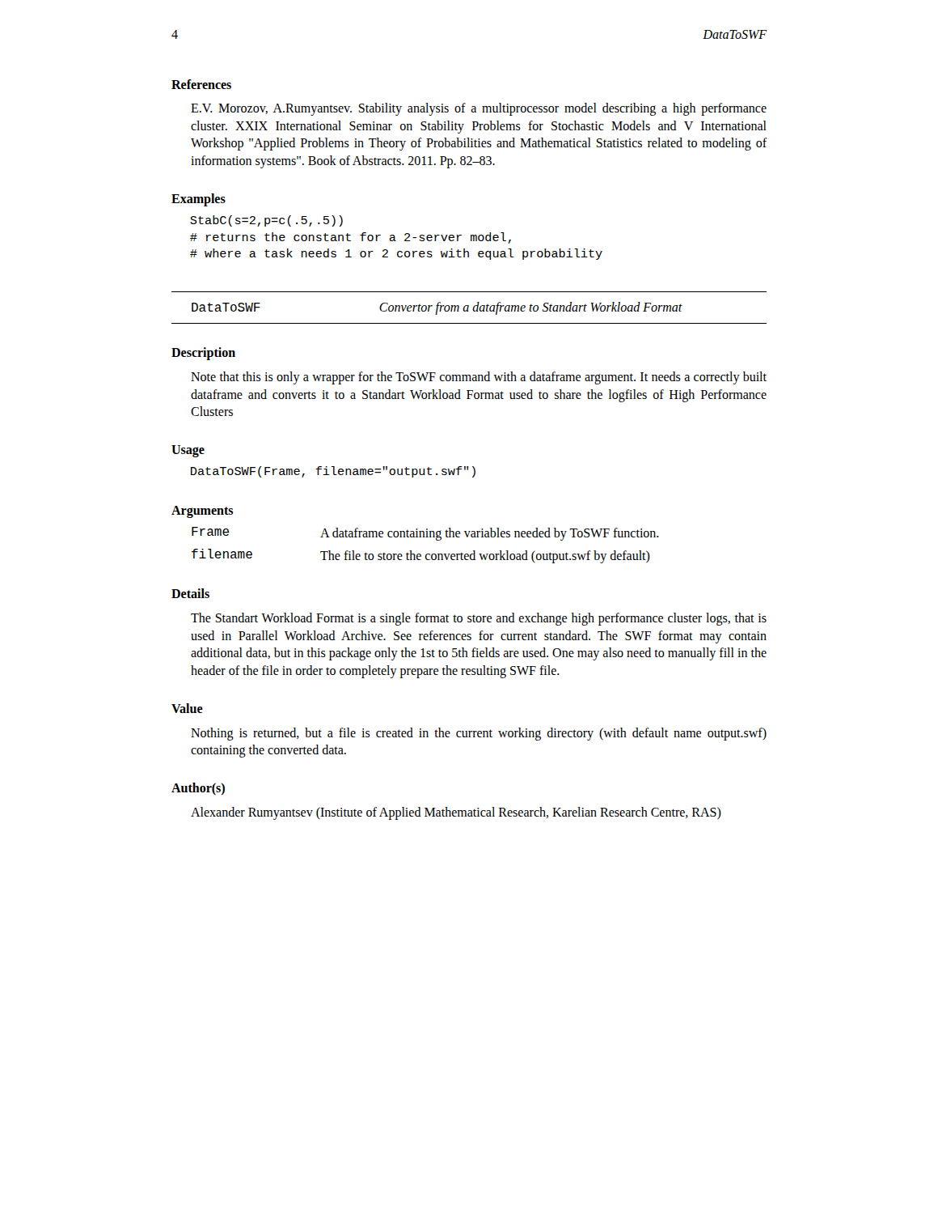4 DataToSWF
References
E.V. Morozov, A.Rumyantsev. Stability analysis of a multiprocessor model describing a high performance cluster. XXIX International Seminar on Stability Problems for Stochastic Models and V International Workshop "Applied Problems in Theory of Probabilities and Mathematical Statistics related to modeling of information systems". Book of Abstracts. 2011. Pp. 82–83.
Examples
StabC(s=2,p=c(.5,.5))
# returns the constant for a 2-server model,
# where a task needs 1 or 2 cores with equal probability
DataToSWF Convertor from a dataframe to Standart Workload Format
Description
Note that this is only a wrapper for the ToSWF command with a dataframe argument. It needs a correctly built dataframe and converts it to a Standart Workload Format used to share the logfiles of High Performance Clusters
Usage
DataToSWF(Frame, filename="output.swf")
Arguments
Frame
A dataframe containing the variables needed by ToSWF function.
filename
The file to store the converted workload (output.swf by default)
Details
The Standart Workload Format is a single format to store and exchange high performance cluster logs, that is used in Parallel Workload Archive. See references for current standard. The SWF format may contain additional data, but in this package only the 1st to 5th fields are used. One may also need to manually fill in the header of the file in order to completely prepare the resulting SWF file.
Value
Nothing is returned, but a file is created in the current working directory (with default name output.swf) containing the converted data.
Author(s)
Alexander Rumyantsev (Institute of Applied Mathematical Research, Karelian Research Centre, RAS)